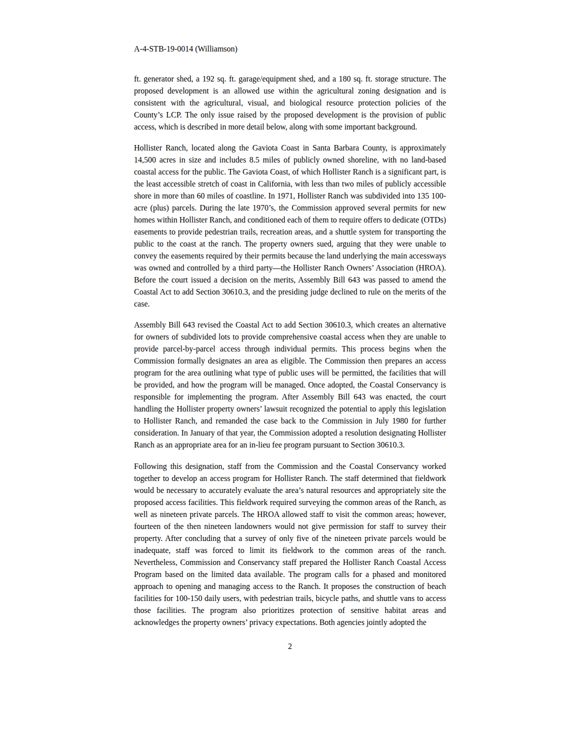A-4-STB-19-0014 (Williamson)
ft. generator shed, a 192 sq. ft. garage/equipment shed, and a 180 sq. ft. storage structure. The proposed development is an allowed use within the agricultural zoning designation and is consistent with the agricultural, visual, and biological resource protection policies of the County’s LCP. The only issue raised by the proposed development is the provision of public access, which is described in more detail below, along with some important background.
Hollister Ranch, located along the Gaviota Coast in Santa Barbara County, is approximately 14,500 acres in size and includes 8.5 miles of publicly owned shoreline, with no land-based coastal access for the public. The Gaviota Coast, of which Hollister Ranch is a significant part, is the least accessible stretch of coast in California, with less than two miles of publicly accessible shore in more than 60 miles of coastline. In 1971, Hollister Ranch was subdivided into 135 100-acre (plus) parcels. During the late 1970’s, the Commission approved several permits for new homes within Hollister Ranch, and conditioned each of them to require offers to dedicate (OTDs) easements to provide pedestrian trails, recreation areas, and a shuttle system for transporting the public to the coast at the ranch. The property owners sued, arguing that they were unable to convey the easements required by their permits because the land underlying the main accessways was owned and controlled by a third party—the Hollister Ranch Owners’ Association (HROA). Before the court issued a decision on the merits, Assembly Bill 643 was passed to amend the Coastal Act to add Section 30610.3, and the presiding judge declined to rule on the merits of the case.
Assembly Bill 643 revised the Coastal Act to add Section 30610.3, which creates an alternative for owners of subdivided lots to provide comprehensive coastal access when they are unable to provide parcel-by-parcel access through individual permits. This process begins when the Commission formally designates an area as eligible. The Commission then prepares an access program for the area outlining what type of public uses will be permitted, the facilities that will be provided, and how the program will be managed. Once adopted, the Coastal Conservancy is responsible for implementing the program. After Assembly Bill 643 was enacted, the court handling the Hollister property owners’ lawsuit recognized the potential to apply this legislation to Hollister Ranch, and remanded the case back to the Commission in July 1980 for further consideration. In January of that year, the Commission adopted a resolution designating Hollister Ranch as an appropriate area for an in-lieu fee program pursuant to Section 30610.3.
Following this designation, staff from the Commission and the Coastal Conservancy worked together to develop an access program for Hollister Ranch. The staff determined that fieldwork would be necessary to accurately evaluate the area’s natural resources and appropriately site the proposed access facilities. This fieldwork required surveying the common areas of the Ranch, as well as nineteen private parcels. The HROA allowed staff to visit the common areas; however, fourteen of the then nineteen landowners would not give permission for staff to survey their property. After concluding that a survey of only five of the nineteen private parcels would be inadequate, staff was forced to limit its fieldwork to the common areas of the ranch. Nevertheless, Commission and Conservancy staff prepared the Hollister Ranch Coastal Access Program based on the limited data available. The program calls for a phased and monitored approach to opening and managing access to the Ranch. It proposes the construction of beach facilities for 100-150 daily users, with pedestrian trails, bicycle paths, and shuttle vans to access those facilities. The program also prioritizes protection of sensitive habitat areas and acknowledges the property owners’ privacy expectations. Both agencies jointly adopted the
2